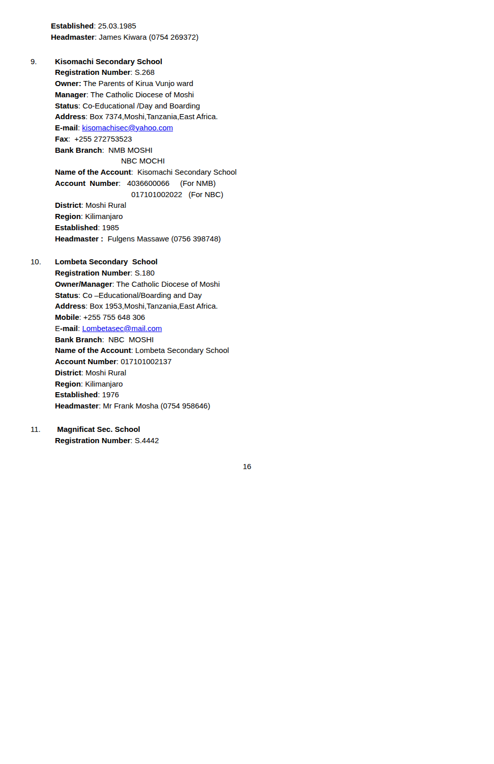Established: 25.03.1985
Headmaster: James Kiwara (0754 269372)
9.
Kisomachi Secondary School
Registration Number: S.268
Owner: The Parents of Kirua Vunjo ward
Manager: The Catholic Diocese of Moshi
Status: Co-Educational /Day and Boarding
Address: Box 7374,Moshi,Tanzania,East Africa.
E-mail: kisomachisec@yahoo.com
Fax: +255 272753523
Bank Branch: NMB MOSHI
NBC MOCHI
Name of the Account: Kisomachi Secondary School
Account Number: 4036600066 (For NMB)
017101002022 (For NBC)
District: Moshi Rural
Region: Kilimanjaro
Established: 1985
Headmaster : Fulgens Massawe (0756 398748)
10.
Lombeta Secondary School
Registration Number: S.180
Owner/Manager: The Catholic Diocese of Moshi
Status: Co –Educational/Boarding and Day
Address: Box 1953,Moshi,Tanzania,East Africa.
Mobile: +255 755 648 306
E-mail: Lombetasec@mail.com
Bank Branch: NBC MOSHI
Name of the Account: Lombeta Secondary School
Account Number: 017101002137
District: Moshi Rural
Region: Kilimanjaro
Established: 1976
Headmaster: Mr Frank Mosha (0754 958646)
11.
Magnificat Sec. School
Registration Number: S.4442
16